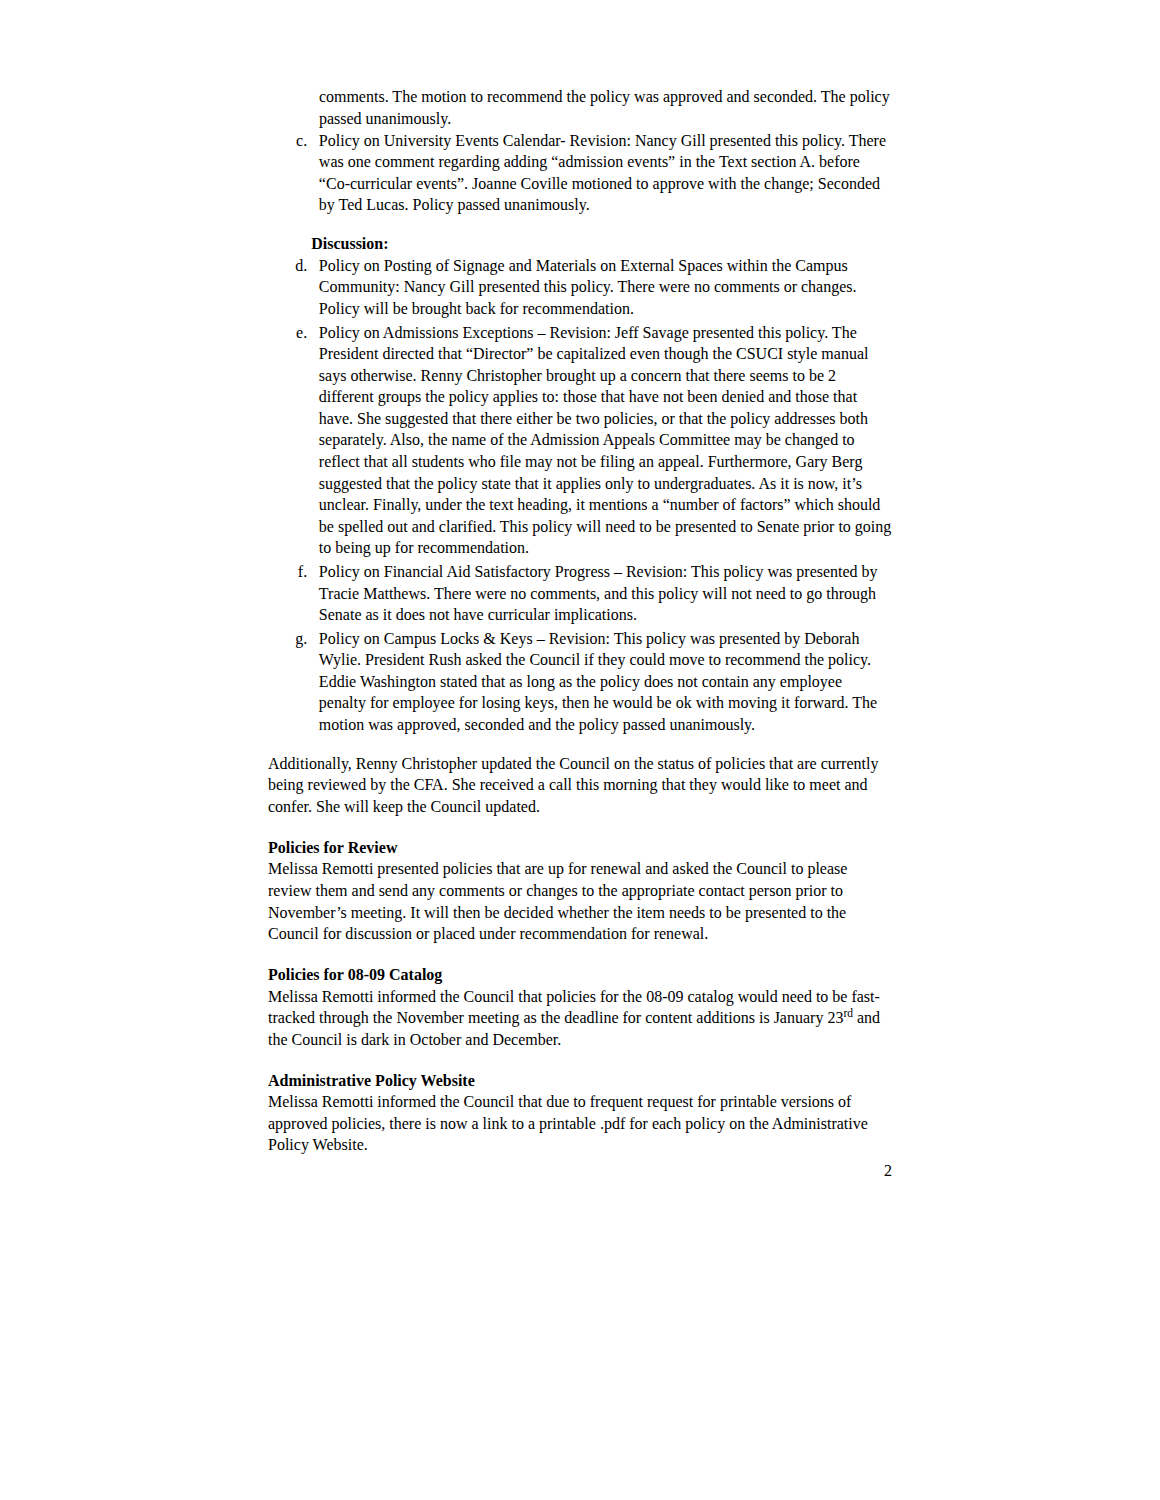comments. The motion to recommend the policy was approved and seconded. The policy passed unanimously.
Policy on University Events Calendar- Revision: Nancy Gill presented this policy. There was one comment regarding adding “admission events” in the Text section A. before “Co-curricular events”. Joanne Coville motioned to approve with the change; Seconded by Ted Lucas. Policy passed unanimously.
Discussion:
Policy on Posting of Signage and Materials on External Spaces within the Campus Community: Nancy Gill presented this policy. There were no comments or changes. Policy will be brought back for recommendation.
Policy on Admissions Exceptions – Revision: Jeff Savage presented this policy. The President directed that “Director” be capitalized even though the CSUCI style manual says otherwise. Renny Christopher brought up a concern that there seems to be 2 different groups the policy applies to: those that have not been denied and those that have. She suggested that there either be two policies, or that the policy addresses both separately. Also, the name of the Admission Appeals Committee may be changed to reflect that all students who file may not be filing an appeal. Furthermore, Gary Berg suggested that the policy state that it applies only to undergraduates. As it is now, it’s unclear. Finally, under the text heading, it mentions a “number of factors” which should be spelled out and clarified. This policy will need to be presented to Senate prior to going to being up for recommendation.
Policy on Financial Aid Satisfactory Progress – Revision: This policy was presented by Tracie Matthews. There were no comments, and this policy will not need to go through Senate as it does not have curricular implications.
Policy on Campus Locks & Keys – Revision: This policy was presented by Deborah Wylie. President Rush asked the Council if they could move to recommend the policy. Eddie Washington stated that as long as the policy does not contain any employee penalty for employee for losing keys, then he would be ok with moving it forward. The motion was approved, seconded and the policy passed unanimously.
Additionally, Renny Christopher updated the Council on the status of policies that are currently being reviewed by the CFA. She received a call this morning that they would like to meet and confer. She will keep the Council updated.
Policies for Review
Melissa Remotti presented policies that are up for renewal and asked the Council to please review them and send any comments or changes to the appropriate contact person prior to November’s meeting. It will then be decided whether the item needs to be presented to the Council for discussion or placed under recommendation for renewal.
Policies for 08-09 Catalog
Melissa Remotti informed the Council that policies for the 08-09 catalog would need to be fast-tracked through the November meeting as the deadline for content additions is January 23rd and the Council is dark in October and December.
Administrative Policy Website
Melissa Remotti informed the Council that due to frequent request for printable versions of approved policies, there is now a link to a printable .pdf for each policy on the Administrative Policy Website.
2